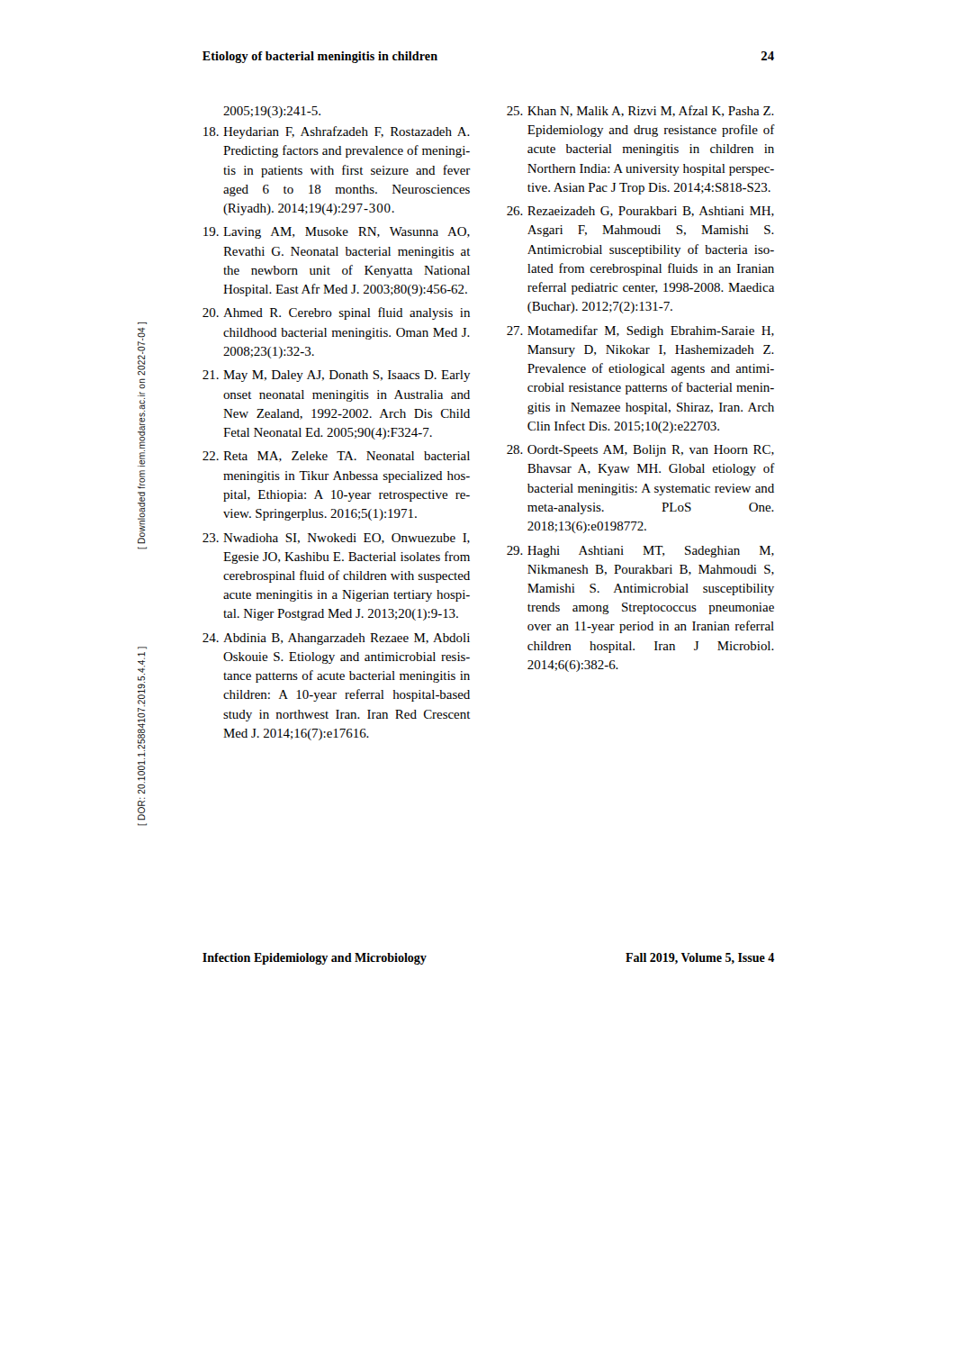Etiology of bacterial meningitis in children 24
2005;19(3):241-5.
18. Heydarian F, Ashrafzadeh F, Rostazadeh A. Predicting factors and prevalence of meningitis in patients with first seizure and fever aged 6 to 18 months. Neurosciences (Riyadh). 2014;19(4):297-300.
19. Laving AM, Musoke RN, Wasunna AO, Revathi G. Neonatal bacterial meningitis at the newborn unit of Kenyatta National Hospital. East Afr Med J. 2003;80(9):456-62.
20. Ahmed R. Cerebro spinal fluid analysis in childhood bacterial meningitis. Oman Med J. 2008;23(1):32-3.
21. May M, Daley AJ, Donath S, Isaacs D. Early onset neonatal meningitis in Australia and New Zealand, 1992-2002. Arch Dis Child Fetal Neonatal Ed. 2005;90(4):F324-7.
22. Reta MA, Zeleke TA. Neonatal bacterial meningitis in Tikur Anbessa specialized hospital, Ethiopia: A 10-year retrospective review. Springerplus. 2016;5(1):1971.
23. Nwadioha SI, Nwokedi EO, Onwuezube I, Egesie JO, Kashibu E. Bacterial isolates from cerebrospinal fluid of children with suspected acute meningitis in a Nigerian tertiary hospital. Niger Postgrad Med J. 2013;20(1):9-13.
24. Abdinia B, Ahangarzadeh Rezaee M, Abdoli Oskouie S. Etiology and antimicrobial resistance patterns of acute bacterial meningitis in children: A 10-year referral hospital-based study in northwest Iran. Iran Red Crescent Med J. 2014;16(7):e17616.
25. Khan N, Malik A, Rizvi M, Afzal K, Pasha Z. Epidemiology and drug resistance profile of acute bacterial meningitis in children in Northern India: A university hospital perspective. Asian Pac J Trop Dis. 2014;4:S818-S23.
26. Rezaeizadeh G, Pourakbari B, Ashtiani MH, Asgari F, Mahmoudi S, Mamishi S. Antimicrobial susceptibility of bacteria isolated from cerebrospinal fluids in an Iranian referral pediatric center, 1998-2008. Maedica (Buchar). 2012;7(2):131-7.
27. Motamedifar M, Sedigh Ebrahim-Saraie H, Mansury D, Nikokar I, Hashemizadeh Z. Prevalence of etiological agents and antimicrobial resistance patterns of bacterial meningitis in Nemazee hospital, Shiraz, Iran. Arch Clin Infect Dis. 2015;10(2):e22703.
28. Oordt-Speets AM, Bolijn R, van Hoorn RC, Bhavsar A, Kyaw MH. Global etiology of bacterial meningitis: A systematic review and meta-analysis. PLoS One. 2018;13(6):e0198772.
29. Haghi Ashtiani MT, Sadeghian M, Nikmanesh B, Pourakbari B, Mahmoudi S, Mamishi S. Antimicrobial susceptibility trends among Streptococcus pneumoniae over an 11-year period in an Iranian referral children hospital. Iran J Microbiol. 2014;6(6):382-6.
Infection Epidemiology and Microbiology Fall 2019, Volume 5, Issue 4
[ DOR: 20.1001.1.25884107.2019.5.4.4.1 ]
[ Downloaded from iem.modares.ac.ir on 2022-07-04 ]